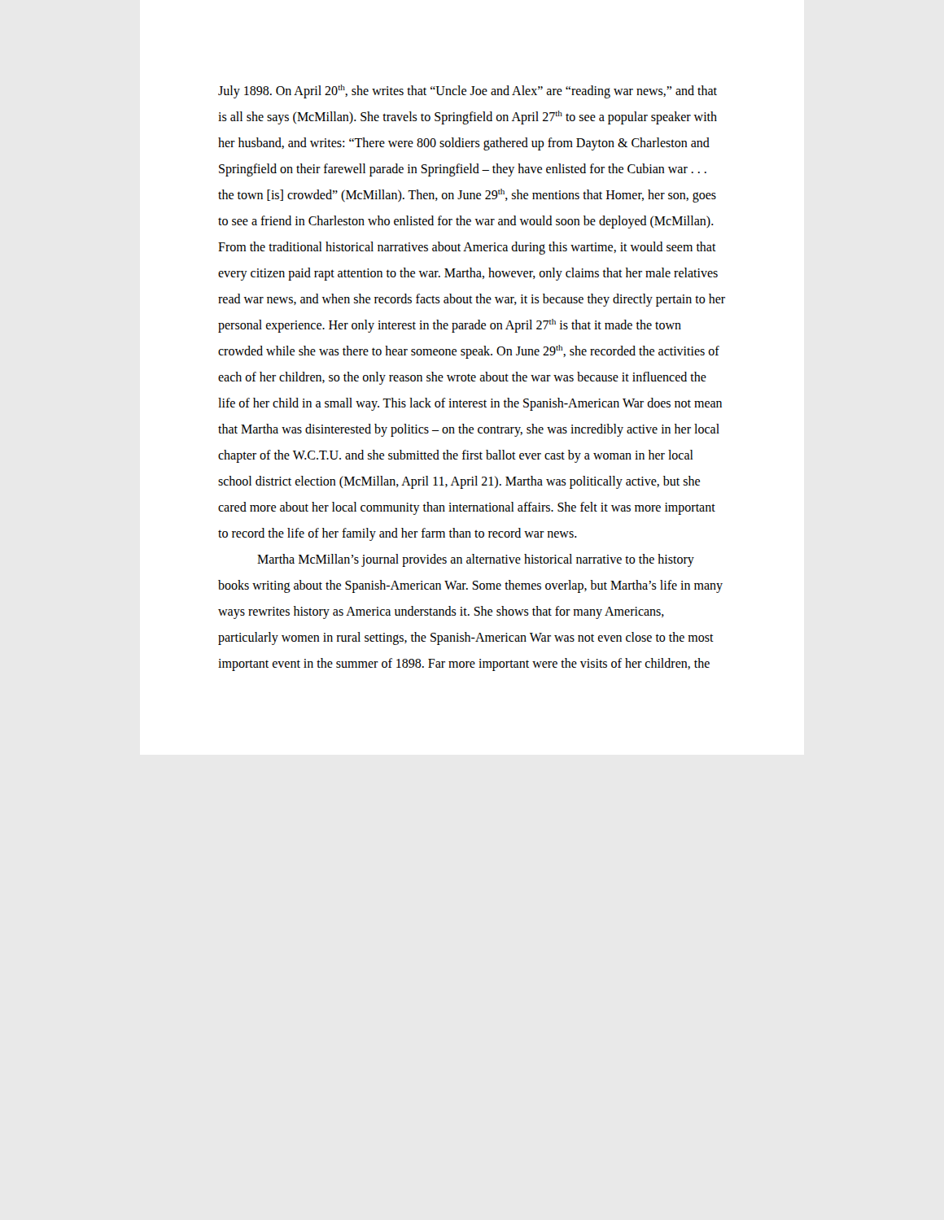July 1898. On April 20th, she writes that “Uncle Joe and Alex” are “reading war news,” and that is all she says (McMillan). She travels to Springfield on April 27th to see a popular speaker with her husband, and writes: “There were 800 soldiers gathered up from Dayton & Charleston and Springfield on their farewell parade in Springfield – they have enlisted for the Cubian war . . . the town [is] crowded” (McMillan). Then, on June 29th, she mentions that Homer, her son, goes to see a friend in Charleston who enlisted for the war and would soon be deployed (McMillan). From the traditional historical narratives about America during this wartime, it would seem that every citizen paid rapt attention to the war. Martha, however, only claims that her male relatives read war news, and when she records facts about the war, it is because they directly pertain to her personal experience. Her only interest in the parade on April 27th is that it made the town crowded while she was there to hear someone speak. On June 29th, she recorded the activities of each of her children, so the only reason she wrote about the war was because it influenced the life of her child in a small way. This lack of interest in the Spanish-American War does not mean that Martha was disinterested by politics – on the contrary, she was incredibly active in her local chapter of the W.C.T.U. and she submitted the first ballot ever cast by a woman in her local school district election (McMillan, April 11, April 21). Martha was politically active, but she cared more about her local community than international affairs. She felt it was more important to record the life of her family and her farm than to record war news.
Martha McMillan’s journal provides an alternative historical narrative to the history books writing about the Spanish-American War. Some themes overlap, but Martha’s life in many ways rewrites history as America understands it. She shows that for many Americans, particularly women in rural settings, the Spanish-American War was not even close to the most important event in the summer of 1898. Far more important were the visits of her children, the